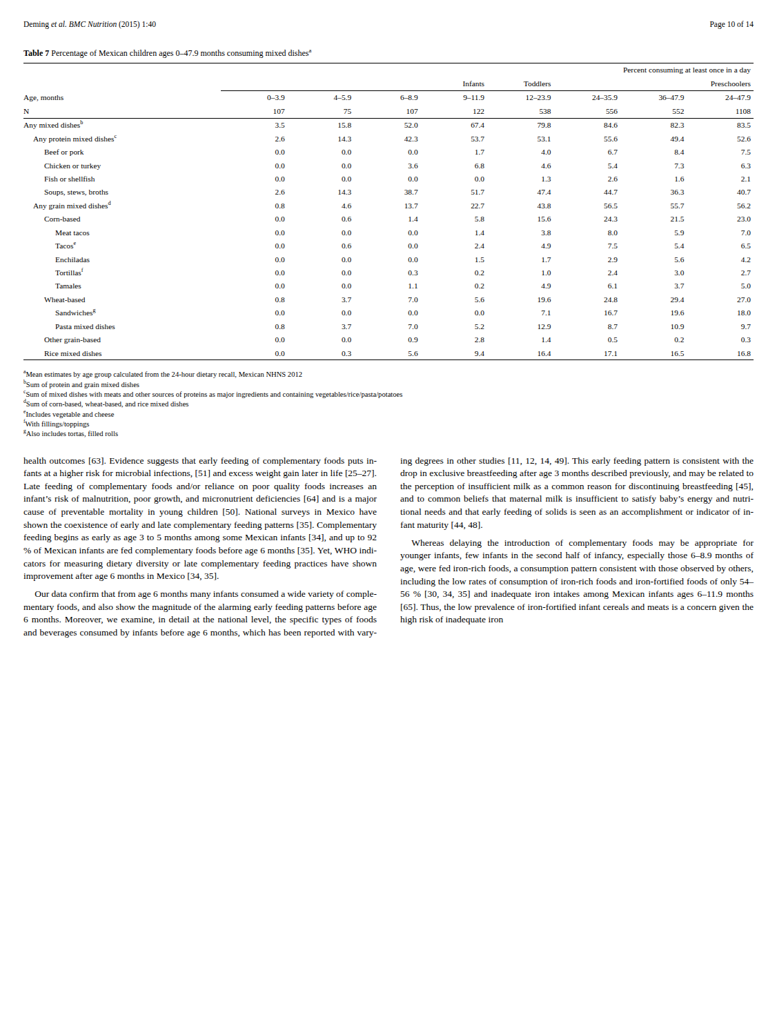Deming et al. BMC Nutrition (2015) 1:40 Page 10 of 14
Table 7 Percentage of Mexican children ages 0–47.9 months consuming mixed dishes a
| | Percent consuming at least once in a day |
| --- | --- |
| | Infants | Toddlers | Preschoolers |
| Age, months | 0–3.9 | 4–5.9 | 6–8.9 | 9–11.9 | 12–23.9 | 24–35.9 | 36–47.9 | 24–47.9 |
| N | 107 | 75 | 107 | 122 | 538 | 556 | 552 | 1108 |
| Any mixed dishes b | 3.5 | 15.8 | 52.0 | 67.4 | 79.8 | 84.6 | 82.3 | 83.5 |
| Any protein mixed dishes c | 2.6 | 14.3 | 42.3 | 53.7 | 53.1 | 55.6 | 49.4 | 52.6 |
| Beef or pork | 0.0 | 0.0 | 0.0 | 1.7 | 4.0 | 6.7 | 8.4 | 7.5 |
| Chicken or turkey | 0.0 | 0.0 | 3.6 | 6.8 | 4.6 | 5.4 | 7.3 | 6.3 |
| Fish or shellfish | 0.0 | 0.0 | 0.0 | 0.0 | 1.3 | 2.6 | 1.6 | 2.1 |
| Soups, stews, broths | 2.6 | 14.3 | 38.7 | 51.7 | 47.4 | 44.7 | 36.3 | 40.7 |
| Any grain mixed dishes d | 0.8 | 4.6 | 13.7 | 22.7 | 43.8 | 56.5 | 55.7 | 56.2 |
| Corn-based | 0.0 | 0.6 | 1.4 | 5.8 | 15.6 | 24.3 | 21.5 | 23.0 |
| Meat tacos | 0.0 | 0.0 | 0.0 | 1.4 | 3.8 | 8.0 | 5.9 | 7.0 |
| Tacos e | 0.0 | 0.6 | 0.0 | 2.4 | 4.9 | 7.5 | 5.4 | 6.5 |
| Enchiladas | 0.0 | 0.0 | 0.0 | 1.5 | 1.7 | 2.9 | 5.6 | 4.2 |
| Tortillas f | 0.0 | 0.0 | 0.3 | 0.2 | 1.0 | 2.4 | 3.0 | 2.7 |
| Tamales | 0.0 | 0.0 | 1.1 | 0.2 | 4.9 | 6.1 | 3.7 | 5.0 |
| Wheat-based | 0.8 | 3.7 | 7.0 | 5.6 | 19.6 | 24.8 | 29.4 | 27.0 |
| Sandwiches g | 0.0 | 0.0 | 0.0 | 0.0 | 7.1 | 16.7 | 19.6 | 18.0 |
| Pasta mixed dishes | 0.8 | 3.7 | 7.0 | 5.2 | 12.9 | 8.7 | 10.9 | 9.7 |
| Other grain-based | 0.0 | 0.0 | 0.9 | 2.8 | 1.4 | 0.5 | 0.2 | 0.3 |
| Rice mixed dishes | 0.0 | 0.3 | 5.6 | 9.4 | 16.4 | 17.1 | 16.5 | 16.8 |
aMean estimates by age group calculated from the 24-hour dietary recall, Mexican NHNS 2012
bSum of protein and grain mixed dishes
cSum of mixed dishes with meats and other sources of proteins as major ingredients and containing vegetables/rice/pasta/potatoes
dSum of corn-based, wheat-based, and rice mixed dishes
eIncludes vegetable and cheese
fWith fillings/toppings
gAlso includes tortas, filled rolls
health outcomes [63]. Evidence suggests that early feeding of complementary foods puts infants at a higher risk for microbial infections, [51] and excess weight gain later in life [25–27]. Late feeding of complementary foods and/or reliance on poor quality foods increases an infant’s risk of malnutrition, poor growth, and micronutrient deficiencies [64] and is a major cause of preventable mortality in young children [50]. National surveys in Mexico have shown the coexistence of early and late complementary feeding patterns [35]. Complementary feeding begins as early as age 3 to 5 months among some Mexican infants [34], and up to 92 % of Mexican infants are fed complementary foods before age 6 months [35]. Yet, WHO indicators for measuring dietary diversity or late complementary feeding practices have shown improvement after age 6 months in Mexico [34, 35].
Our data confirm that from age 6 months many infants consumed a wide variety of complementary foods, and also show the magnitude of the alarming early feeding patterns before age 6 months. Moreover, we examine, in detail at the national level, the specific types of foods and beverages consumed by infants before age 6 months, which has been reported with varying degrees in other studies [11, 12, 14, 49]. This early feeding pattern is consistent with the drop in exclusive breastfeeding after age 3 months described previously, and may be related to the perception of insufficient milk as a common reason for discontinuing breastfeeding [45], and to common beliefs that maternal milk is insufficient to satisfy baby’s energy and nutritional needs and that early feeding of solids is seen as an accomplishment or indicator of infant maturity [44, 48].
Whereas delaying the introduction of complementary foods may be appropriate for younger infants, few infants in the second half of infancy, especially those 6–8.9 months of age, were fed iron-rich foods, a consumption pattern consistent with those observed by others, including the low rates of consumption of iron-rich foods and iron-fortified foods of only 54–56 % [30, 34, 35] and inadequate iron intakes among Mexican infants ages 6–11.9 months [65]. Thus, the low prevalence of iron-fortified infant cereals and meats is a concern given the high risk of inadequate iron